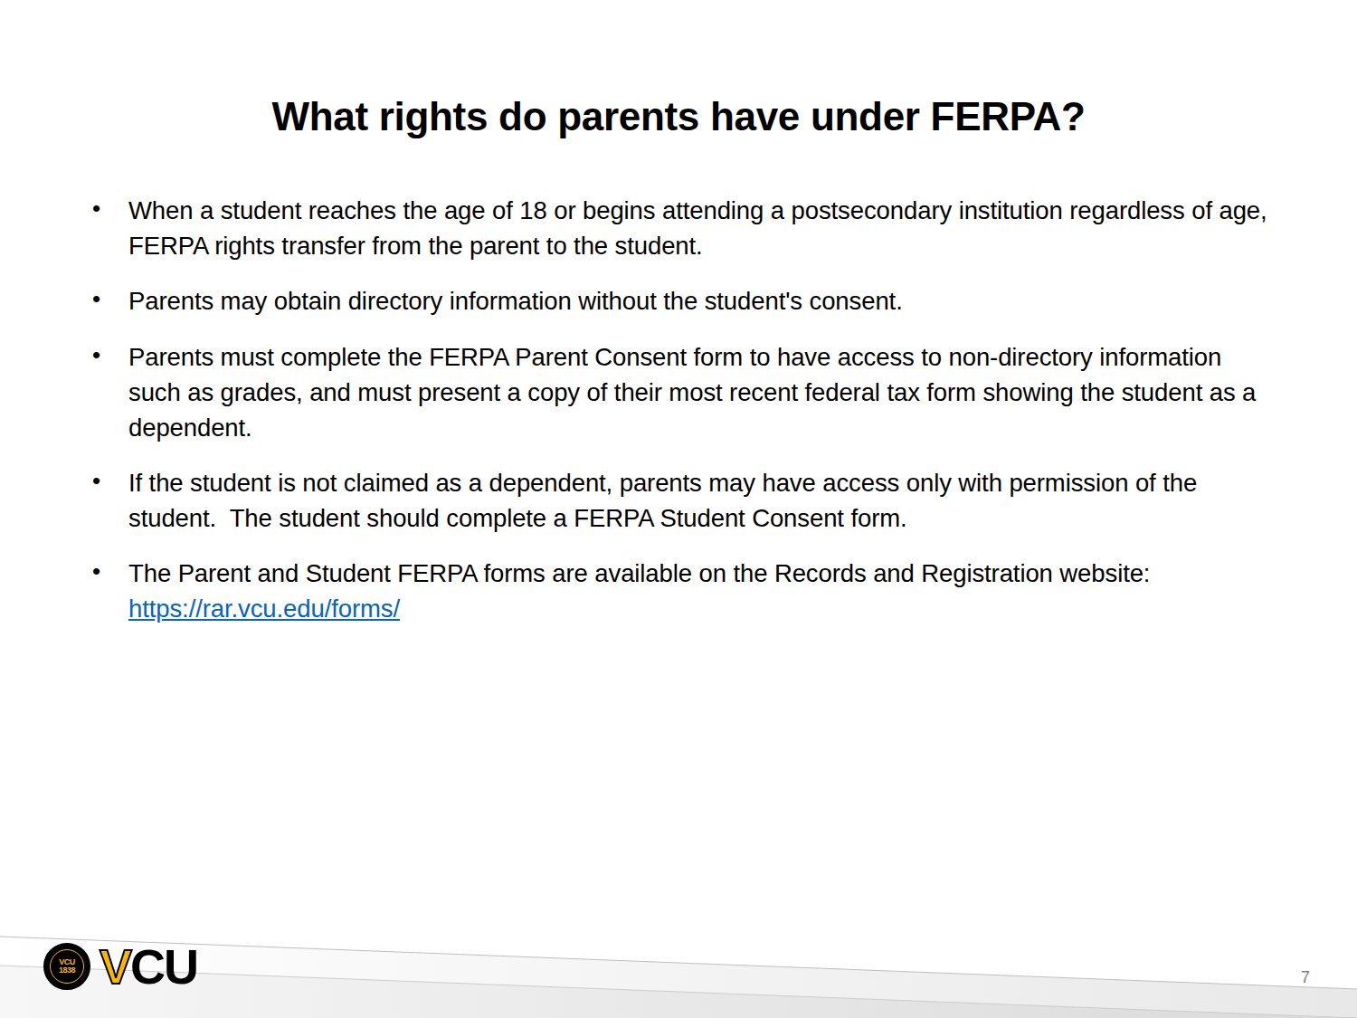What rights do parents have under FERPA?
When a student reaches the age of 18 or begins attending a postsecondary institution regardless of age, FERPA rights transfer from the parent to the student.
Parents may obtain directory information without the student's consent.
Parents must complete the FERPA Parent Consent form to have access to non-directory information such as grades, and must present a copy of their most recent federal tax form showing the student as a dependent.
If the student is not claimed as a dependent, parents may have access only with permission of the student. The student should complete a FERPA Student Consent form.
The Parent and Student FERPA forms are available on the Records and Registration website: https://rar.vcu.edu/forms/
VCU
1838
VCU
7